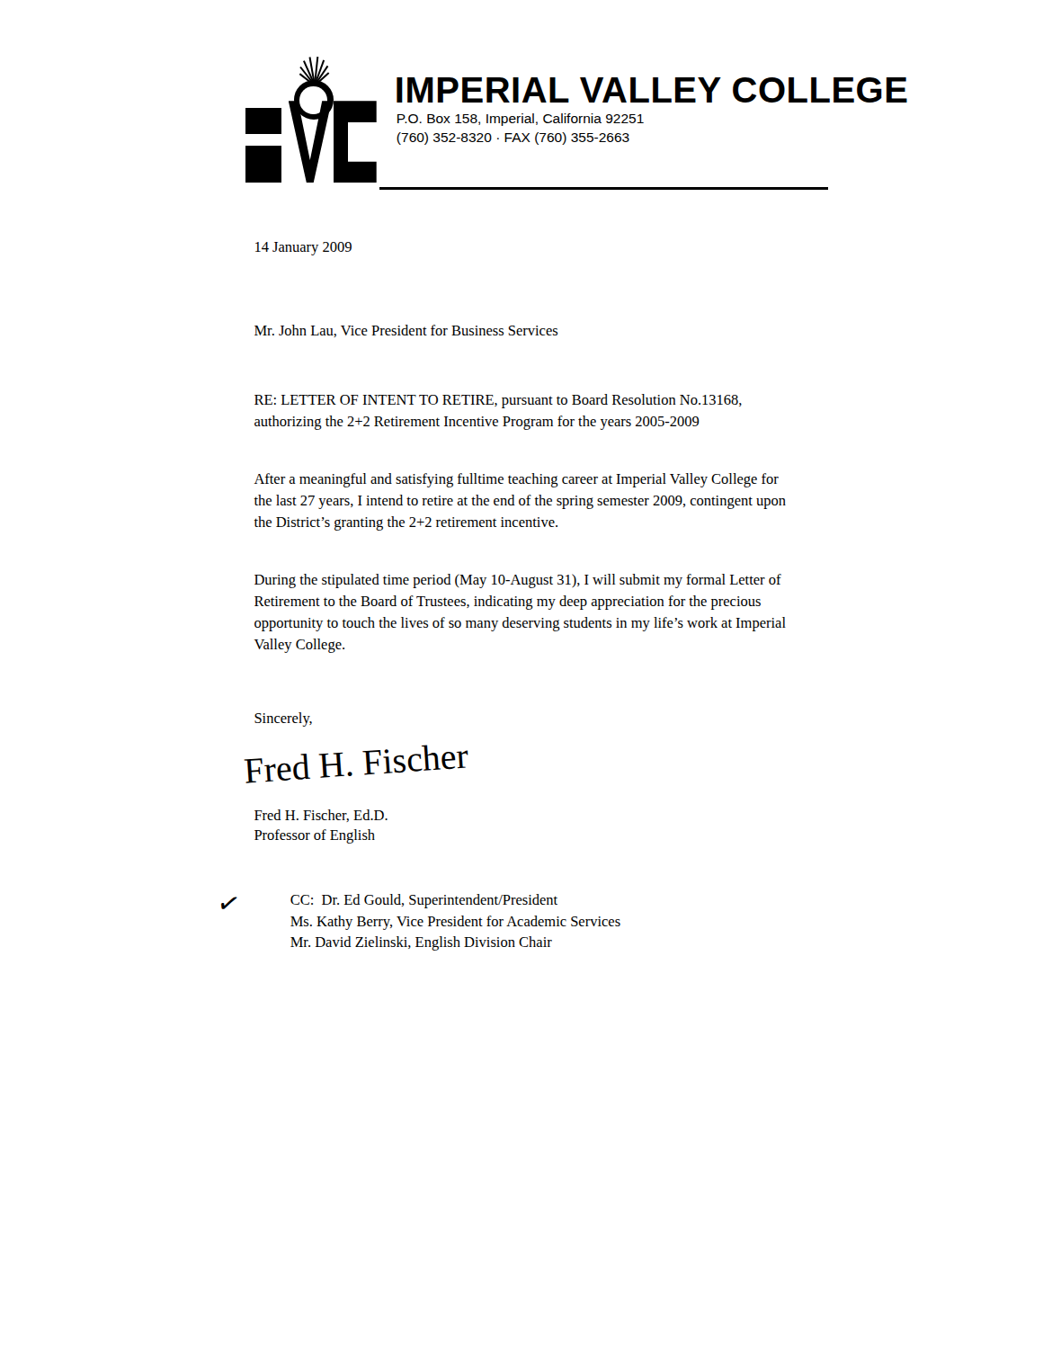IMPERIAL VALLEY COLLEGE
P.O. Box 158, Imperial, California 92251
(760) 352-8320 · FAX (760) 355-2663
14 January 2009
Mr. John Lau, Vice President for Business Services
RE: LETTER OF INTENT TO RETIRE, pursuant to Board Resolution No.13168, authorizing the 2+2 Retirement Incentive Program for the years 2005-2009
After a meaningful and satisfying fulltime teaching career at Imperial Valley College for the last 27 years, I intend to retire at the end of the spring semester 2009, contingent upon the District’s granting the 2+2 retirement incentive.
During the stipulated time period (May 10-August 31), I will submit my formal Letter of Retirement to the Board of Trustees, indicating my deep appreciation for the precious opportunity to touch the lives of so many deserving students in my life’s work at Imperial Valley College.
Sincerely,
Fred H. Fischer
Fred H. Fischer, Ed.D.
Professor of English
✓
CC: Dr. Ed Gould, Superintendent/President
Ms. Kathy Berry, Vice President for Academic Services
Mr. David Zielinski, English Division Chair